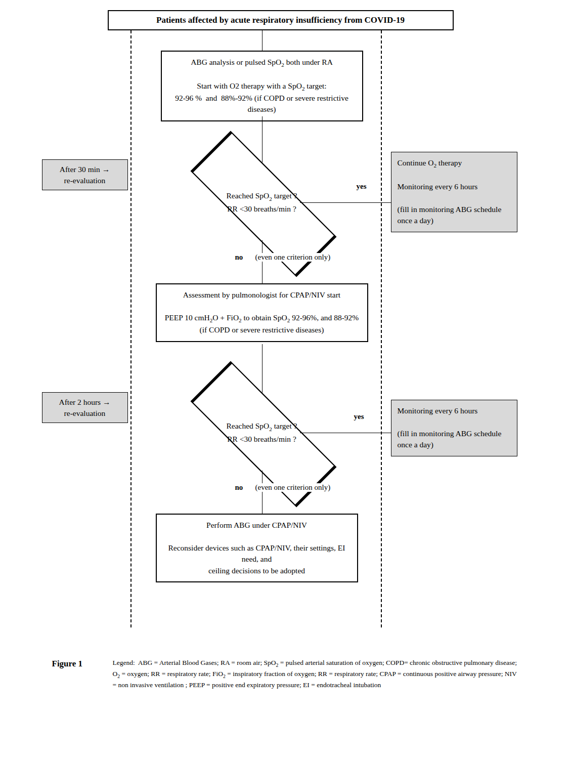Patients affected by acute respiratory insufficiency from COVID-19
ABG analysis or pulsed SpO2 both under RA
Start with O2 therapy with a SpO2 target:
92-96 % and 88%-92% (if COPD or severe restrictive diseases)
Reached SpO2 target ?
RR <30 breaths/min ?
yes
Continue O2 therapy
Monitoring every 6 hours
(fill in monitoring ABG schedule once a day)
After 30 min →
re-evaluation
no
(even one criterion only)
Assessment by pulmonologist for CPAP/NIV start
PEEP 10 cmH2O + FiO2 to obtain SpO2 92-96%, and 88-92%
(if COPD or severe restrictive diseases)
Reached SpO2 target ?
RR <30 breaths/min ?
yes
Monitoring every 6 hours
(fill in monitoring ABG schedule once a day)
After 2 hours →
re-evaluation
no
(even one criterion only)
Perform ABG under CPAP/NIV
Reconsider devices such as CPAP/NIV, their settings, EI need, and
ceiling decisions to be adopted
Figure 1
Legend: ABG = Arterial Blood Gases; RA = room air; SpO2 = pulsed arterial saturation of oxygen; COPD= chronic obstructive pulmonary disease; O2 = oxygen; RR = respiratory rate; FiO2 = inspiratory fraction of oxygen; RR = respiratory rate; CPAP = continuous positive airway pressure; NIV = non invasive ventilation ; PEEP = positive end expiratory pressure; EI = endotracheal intubation